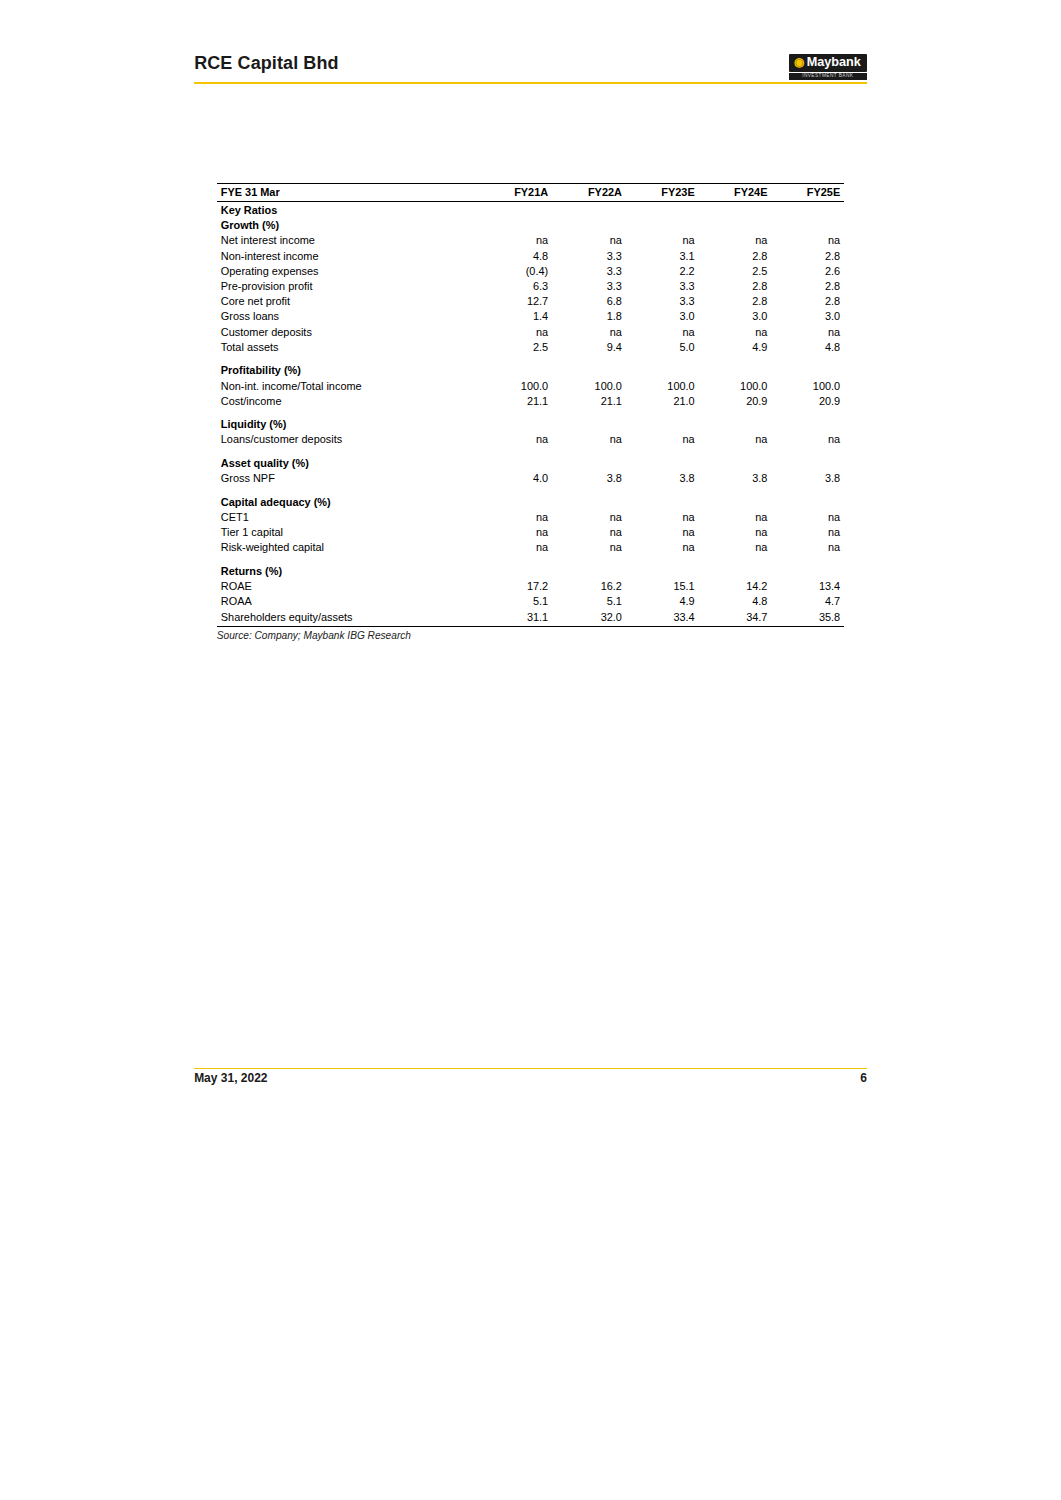RCE Capital Bhd
◉Maybank Investment Bank
| FYE 31 Mar | FY21A | FY22A | FY23E | FY24E | FY25E |
| --- | --- | --- | --- | --- | --- |
| Key Ratios | | | | | |
| Growth (%) | | | | | |
| Net interest income | na | na | na | na | na |
| Non-interest income | 4.8 | 3.3 | 3.1 | 2.8 | 2.8 |
| Operating expenses | (0.4) | 3.3 | 2.2 | 2.5 | 2.6 |
| Pre-provision profit | 6.3 | 3.3 | 3.3 | 2.8 | 2.8 |
| Core net profit | 12.7 | 6.8 | 3.3 | 2.8 | 2.8 |
| Gross loans | 1.4 | 1.8 | 3.0 | 3.0 | 3.0 |
| Customer deposits | na | na | na | na | na |
| Total assets | 2.5 | 9.4 | 5.0 | 4.9 | 4.8 |
| Profitability (%) | | | | | |
| Non-int. income/Total income | 100.0 | 100.0 | 100.0 | 100.0 | 100.0 |
| Cost/income | 21.1 | 21.1 | 21.0 | 20.9 | 20.9 |
| Liquidity (%) | | | | | |
| Loans/customer deposits | na | na | na | na | na |
| Asset quality (%) | | | | | |
| Gross NPF | 4.0 | 3.8 | 3.8 | 3.8 | 3.8 |
| Capital adequacy (%) | | | | | |
| CET1 | na | na | na | na | na |
| Tier 1 capital | na | na | na | na | na |
| Risk-weighted capital | na | na | na | na | na |
| Returns (%) | | | | | |
| ROAE | 17.2 | 16.2 | 15.1 | 14.2 | 13.4 |
| ROAA | 5.1 | 5.1 | 4.9 | 4.8 | 4.7 |
| Shareholders equity/assets | 31.1 | 32.0 | 33.4 | 34.7 | 35.8 |
Source: Company; Maybank IBG Research
May 31, 2022
6